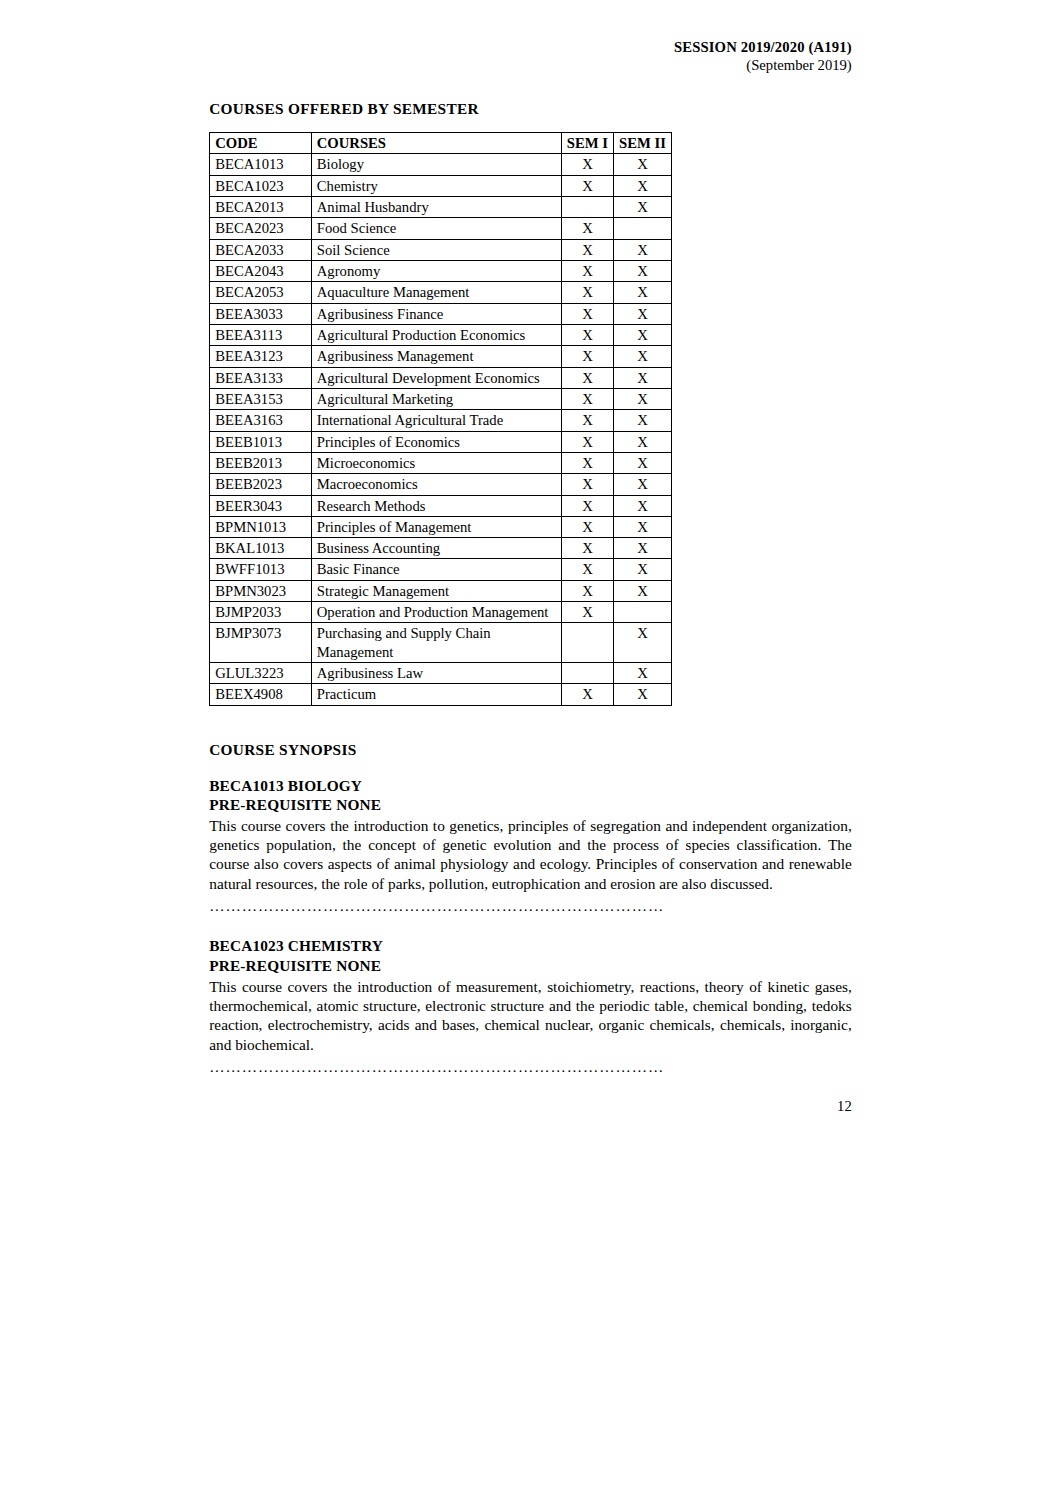SESSION 2019/2020 (A191)
(September 2019)
COURSES OFFERED BY SEMESTER
| CODE | COURSES | SEM I | SEM II |
| --- | --- | --- | --- |
| BECA1013 | Biology | X | X |
| BECA1023 | Chemistry | X | X |
| BECA2013 | Animal Husbandry | | X |
| BECA2023 | Food Science | X | |
| BECA2033 | Soil Science | X | X |
| BECA2043 | Agronomy | X | X |
| BECA2053 | Aquaculture Management | X | X |
| BEEA3033 | Agribusiness Finance | X | X |
| BEEA3113 | Agricultural Production Economics | X | X |
| BEEA3123 | Agribusiness Management | X | X |
| BEEA3133 | Agricultural Development Economics | X | X |
| BEEA3153 | Agricultural Marketing | X | X |
| BEEA3163 | International Agricultural Trade | X | X |
| BEEB1013 | Principles of Economics | X | X |
| BEEB2013 | Microeconomics | X | X |
| BEEB2023 | Macroeconomics | X | X |
| BEER3043 | Research Methods | X | X |
| BPMN1013 | Principles of Management | X | X |
| BKAL1013 | Business Accounting | X | X |
| BWFF1013 | Basic Finance | X | X |
| BPMN3023 | Strategic Management | X | X |
| BJMP2033 | Operation and Production Management | X | |
| BJMP3073 | Purchasing and Supply Chain Management | | X |
| GLUL3223 | Agribusiness Law | | X |
| BEEX4908 | Practicum | X | X |
COURSE SYNOPSIS
BECA1013 BIOLOGY
PRE-REQUISITE NONE
This course covers the introduction to genetics, principles of segregation and independent organization, genetics population, the concept of genetic evolution and the process of species classification. The course also covers aspects of animal physiology and ecology. Principles of conservation and renewable natural resources, the role of parks, pollution, eutrophication and erosion are also discussed.
…………………………………………………………………………
BECA1023 CHEMISTRY
PRE-REQUISITE NONE
This course covers the introduction of measurement, stoichiometry, reactions, theory of kinetic gases, thermochemical, atomic structure, electronic structure and the periodic table, chemical bonding, tedoks reaction, electrochemistry, acids and bases, chemical nuclear, organic chemicals, chemicals, inorganic, and biochemical.
…………………………………………………………………………
12